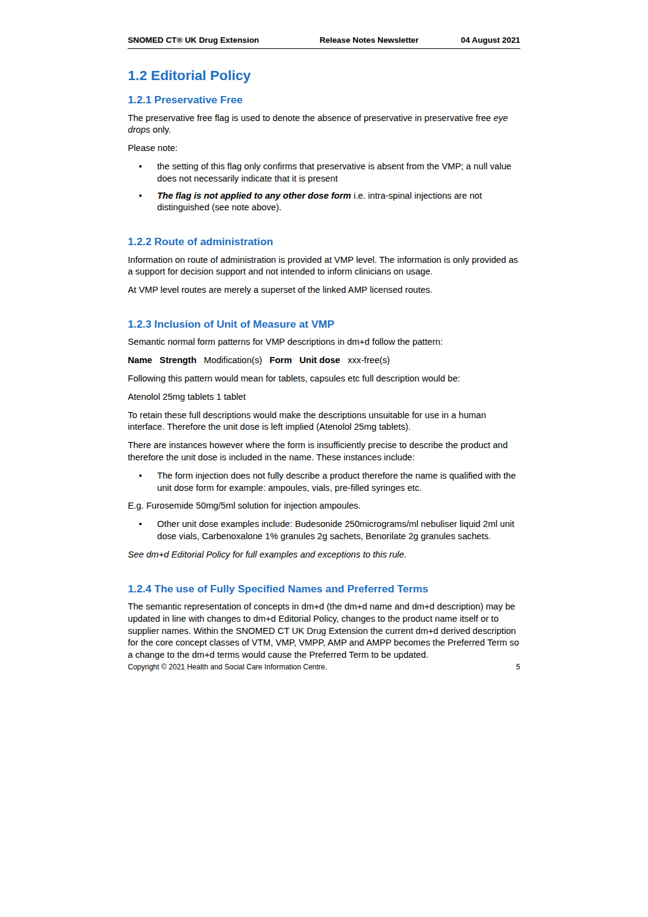SNOMED CT® UK Drug Extension
Release Notes Newsletter
04 August 2021
1.2 Editorial Policy
1.2.1 Preservative Free
The preservative free flag is used to denote the absence of preservative in preservative free eye drops only.
Please note:
the setting of this flag only confirms that preservative is absent from the VMP; a null value does not necessarily indicate that it is present
The flag is not applied to any other dose form i.e. intra-spinal injections are not distinguished (see note above).
1.2.2 Route of administration
Information on route of administration is provided at VMP level. The information is only provided as a support for decision support and not intended to inform clinicians on usage.
At VMP level routes are merely a superset of the linked AMP licensed routes.
1.2.3 Inclusion of Unit of Measure at VMP
Semantic normal form patterns for VMP descriptions in dm+d follow the pattern:
Name Strength Modification(s) Form Unit dose xxx-free(s)
Following this pattern would mean for tablets, capsules etc full description would be:
Atenolol 25mg tablets 1 tablet
To retain these full descriptions would make the descriptions unsuitable for use in a human interface. Therefore the unit dose is left implied (Atenolol 25mg tablets).
There are instances however where the form is insufficiently precise to describe the product and therefore the unit dose is included in the name. These instances include:
The form injection does not fully describe a product therefore the name is qualified with the unit dose form for example: ampoules, vials, pre-filled syringes etc.
E.g. Furosemide 50mg/5ml solution for injection ampoules.
Other unit dose examples include: Budesonide 250micrograms/ml nebuliser liquid 2ml unit dose vials, Carbenoxalone 1% granules 2g sachets, Benorilate 2g granules sachets.
See dm+d Editorial Policy for full examples and exceptions to this rule.
1.2.4 The use of Fully Specified Names and Preferred Terms
The semantic representation of concepts in dm+d (the dm+d name and dm+d description) may be updated in line with changes to dm+d Editorial Policy, changes to the product name itself or to supplier names. Within the SNOMED CT UK Drug Extension the current dm+d derived description for the core concept classes of VTM, VMP, VMPP, AMP and AMPP becomes the Preferred Term so a change to the dm+d terms would cause the Preferred Term to be updated.
Copyright © 2021 Health and Social Care Information Centre.
5